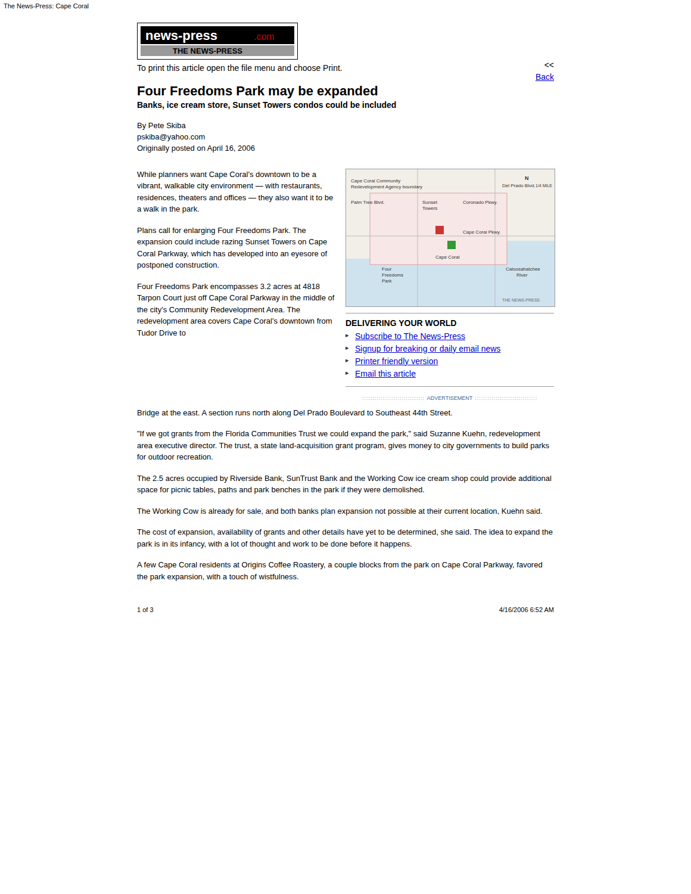The News-Press: Cape Coral
To print this article open the file menu and choose Print.
<<
Back
Four Freedoms Park may be expanded
Banks, ice cream store, Sunset Towers condos could be included
By Pete Skiba
pskiba@yahoo.com
Originally posted on April 16, 2006
DELIVERING YOUR WORLD
Subscribe to The News-Press
Signup for breaking or daily email news
Printer friendly version
Email this article
::::::::::::::::::::::::::::::ADVERTISEMENT::::::::::::::::::::::::::::::
While planners want Cape Coral's downtown to be a vibrant, walkable city environment — with restaurants, residences, theaters and offices — they also want it to be a walk in the park.
Plans call for enlarging Four Freedoms Park. The expansion could include razing Sunset Towers on Cape Coral Parkway, which has developed into an eyesore of postponed construction.
Four Freedoms Park encompasses 3.2 acres at 4818 Tarpon Court just off Cape Coral Parkway in the middle of the city's Community Redevelopment Area. The redevelopment area covers Cape Coral's downtown from Tudor Drive to
Bridge at the east. A section runs north along Del Prado Boulevard to Southeast 44th Street.
"If we got grants from the Florida Communities Trust we could expand the park," said Suzanne Kuehn, redevelopment area executive director. The trust, a state land-acquisition grant program, gives money to city governments to build parks for outdoor recreation.
The 2.5 acres occupied by Riverside Bank, SunTrust Bank and the Working Cow ice cream shop could provide additional space for picnic tables, paths and park benches in the park if they were demolished.
The Working Cow is already for sale, and both banks plan expansion not possible at their current location, Kuehn said.
The cost of expansion, availability of grants and other details have yet to be determined, she said. The idea to expand the park is in its infancy, with a lot of thought and work to be done before it happens.
A few Cape Coral residents at Origins Coffee Roastery, a couple blocks from the park on Cape Coral Parkway, favored the park expansion, with a touch of wistfulness.
1 of 3
4/16/2006 6:52 AM